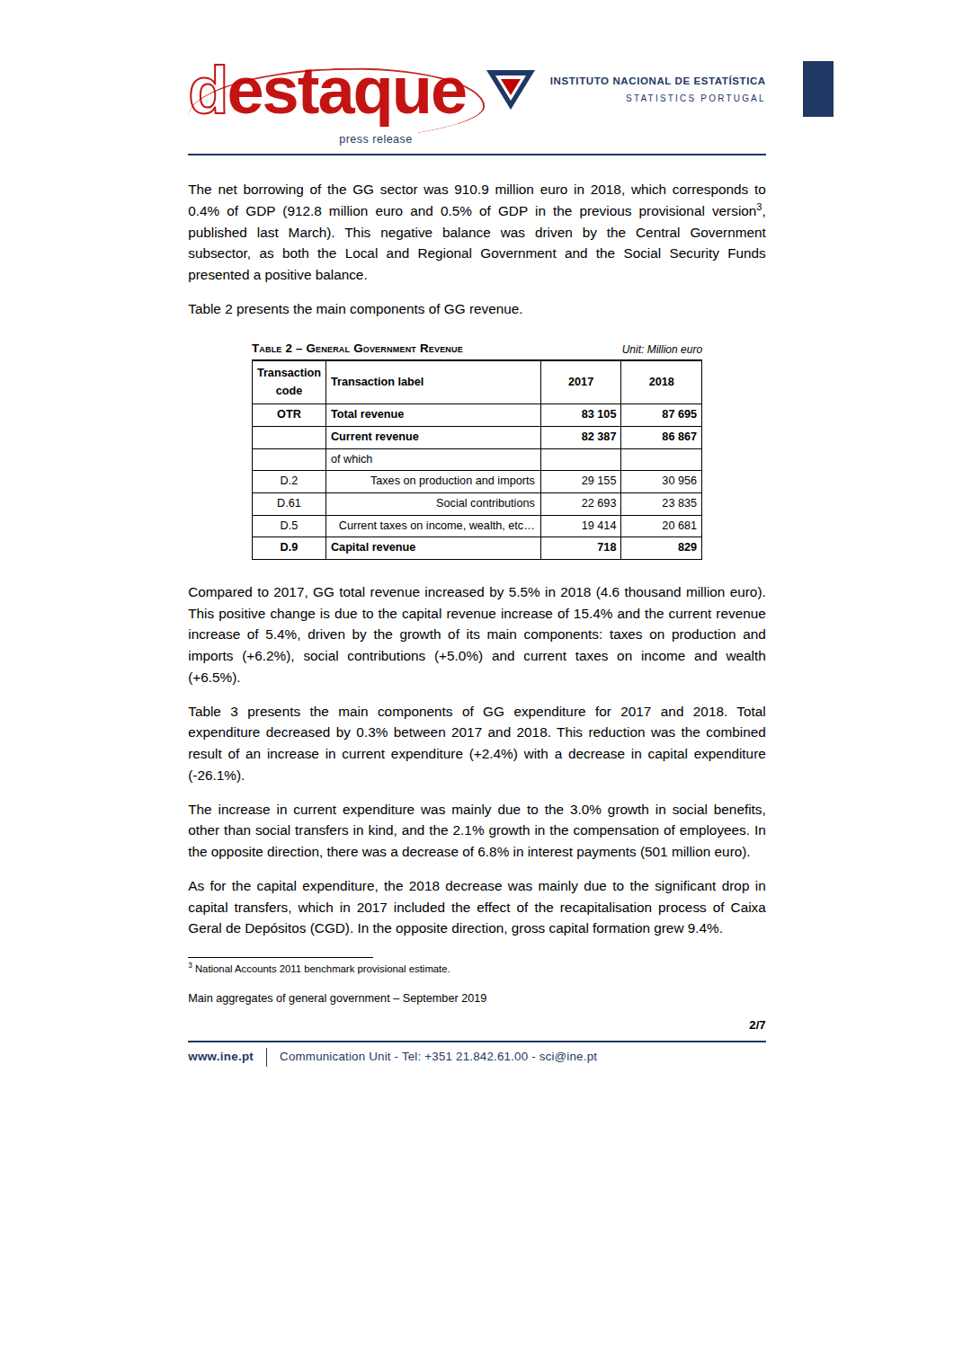destaque
press release
INSTITUTO NACIONAL DE ESTATÍSTICA
STATISTICS PORTUGAL
The net borrowing of the GG sector was 910.9 million euro in 2018, which corresponds to 0.4% of GDP (912.8 million euro and 0.5% of GDP in the previous provisional version3, published last March). This negative balance was driven by the Central Government subsector, as both the Local and Regional Government and the Social Security Funds presented a positive balance.
Table 2 presents the main components of GG revenue.
Table 2 – General Government Revenue Unit: Million euro
| Transaction code | Transaction label | 2017 | 2018 |
| --- | --- | --- | --- |
| OTR | Total revenue | 83 105 | 87 695 |
| | Current revenue | 82 387 | 86 867 |
| | of which | | |
| D.2 | Taxes on production and imports | 29 155 | 30 956 |
| D.61 | Social contributions | 22 693 | 23 835 |
| D.5 | Current taxes on income, wealth, etc… | 19 414 | 20 681 |
| D.9 | Capital revenue | 718 | 829 |
Compared to 2017, GG total revenue increased by 5.5% in 2018 (4.6 thousand million euro). This positive change is due to the capital revenue increase of 15.4% and the current revenue increase of 5.4%, driven by the growth of its main components: taxes on production and imports (+6.2%), social contributions (+5.0%) and current taxes on income and wealth (+6.5%).
Table 3 presents the main components of GG expenditure for 2017 and 2018. Total expenditure decreased by 0.3% between 2017 and 2018. This reduction was the combined result of an increase in current expenditure (+2.4%) with a decrease in capital expenditure (-26.1%).
The increase in current expenditure was mainly due to the 3.0% growth in social benefits, other than social transfers in kind, and the 2.1% growth in the compensation of employees. In the opposite direction, there was a decrease of 6.8% in interest payments (501 million euro).
As for the capital expenditure, the 2018 decrease was mainly due to the significant drop in capital transfers, which in 2017 included the effect of the recapitalisation process of Caixa Geral de Depósitos (CGD). In the opposite direction, gross capital formation grew 9.4%.
3 National Accounts 2011 benchmark provisional estimate.
Main aggregates of general government – September 2019
2/7
www.ine.pt Communication Unit - Tel: +351 21.842.61.00 - sci@ine.pt